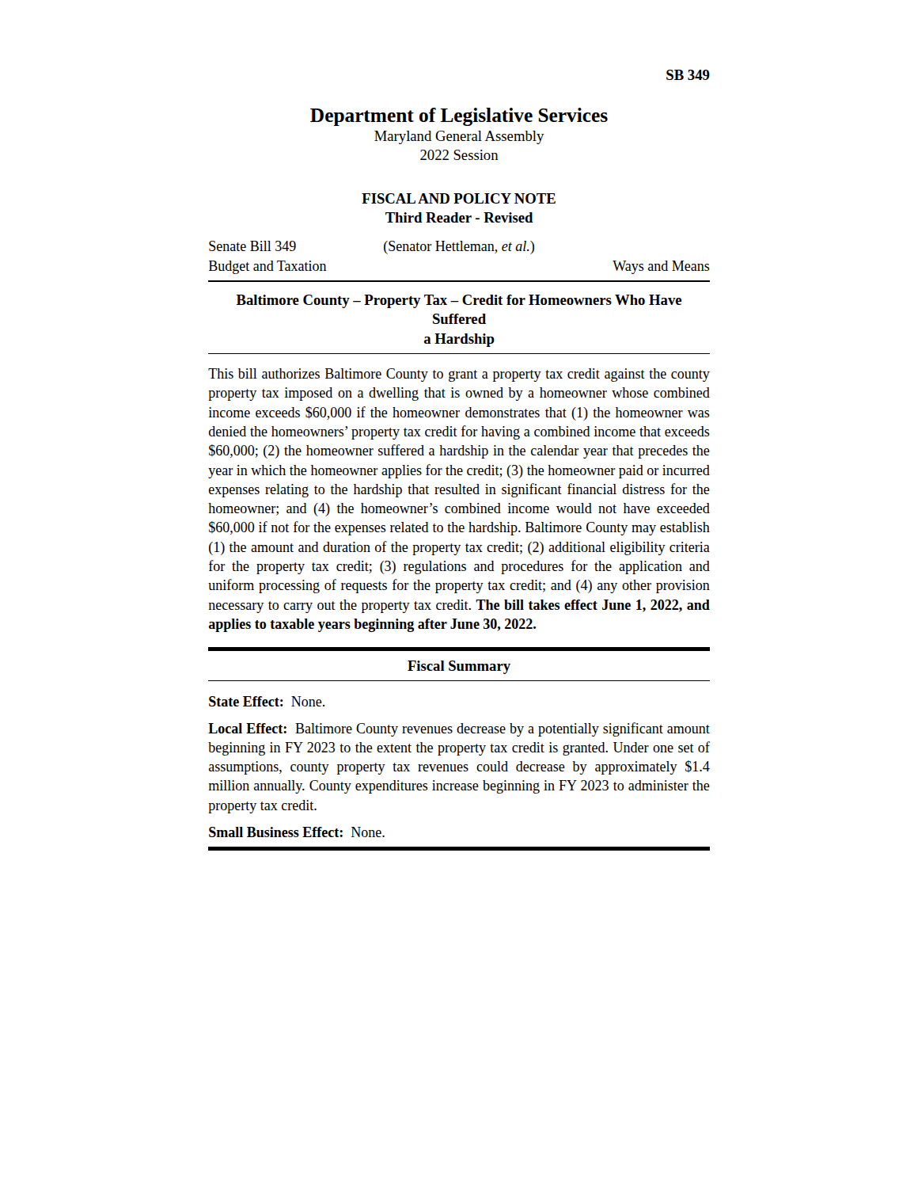SB 349
Department of Legislative Services
Maryland General Assembly
2022 Session
FISCAL AND POLICY NOTE Third Reader - Revised
| Senate Bill 349 | (Senator Hettleman, et al. ) | |
| Budget and Taxation | | Ways and Means |
Baltimore County – Property Tax – Credit for Homeowners Who Have Suffered
a Hardship
This bill authorizes Baltimore County to grant a property tax credit against the county property tax imposed on a dwelling that is owned by a homeowner whose combined income exceeds $60,000 if the homeowner demonstrates that (1) the homeowner was denied the homeowners’ property tax credit for having a combined income that exceeds $60,000; (2) the homeowner suffered a hardship in the calendar year that precedes the year in which the homeowner applies for the credit; (3) the homeowner paid or incurred expenses relating to the hardship that resulted in significant financial distress for the homeowner; and (4) the homeowner’s combined income would not have exceeded $60,000 if not for the expenses related to the hardship. Baltimore County may establish (1) the amount and duration of the property tax credit; (2) additional eligibility criteria for the property tax credit; (3) regulations and procedures for the application and uniform processing of requests for the property tax credit; and (4) any other provision necessary to carry out the property tax credit. The bill takes effect June 1, 2022, and applies to taxable years beginning after June 30, 2022.
Fiscal Summary
State Effect: None.
Local Effect: Baltimore County revenues decrease by a potentially significant amount beginning in FY 2023 to the extent the property tax credit is granted. Under one set of assumptions, county property tax revenues could decrease by approximately $1.4 million annually. County expenditures increase beginning in FY 2023 to administer the property tax credit.
Small Business Effect: None.